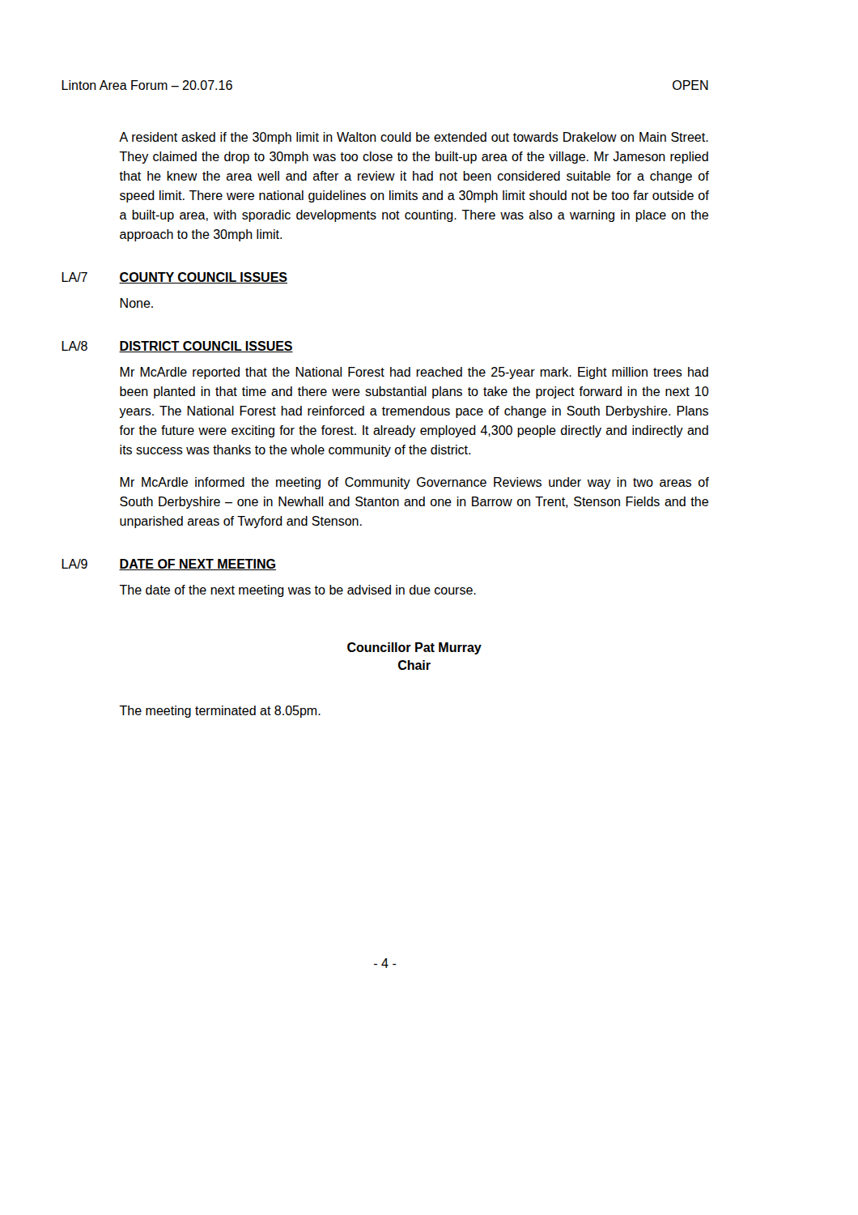Linton Area Forum – 20.07.16
OPEN
A resident asked if the 30mph limit in Walton could be extended out towards Drakelow on Main Street. They claimed the drop to 30mph was too close to the built-up area of the village. Mr Jameson replied that he knew the area well and after a review it had not been considered suitable for a change of speed limit. There were national guidelines on limits and a 30mph limit should not be too far outside of a built-up area, with sporadic developments not counting. There was also a warning in place on the approach to the 30mph limit.
LA/7
County Council Issues
None.
LA/8
District Council Issues
Mr McArdle reported that the National Forest had reached the 25-year mark. Eight million trees had been planted in that time and there were substantial plans to take the project forward in the next 10 years. The National Forest had reinforced a tremendous pace of change in South Derbyshire. Plans for the future were exciting for the forest. It already employed 4,300 people directly and indirectly and its success was thanks to the whole community of the district.
Mr McArdle informed the meeting of Community Governance Reviews under way in two areas of South Derbyshire – one in Newhall and Stanton and one in Barrow on Trent, Stenson Fields and the unparished areas of Twyford and Stenson.
LA/9
Date of Next Meeting
The date of the next meeting was to be advised in due course.
Councillor Pat Murray
Chair
The meeting terminated at 8.05pm.
- 4 -